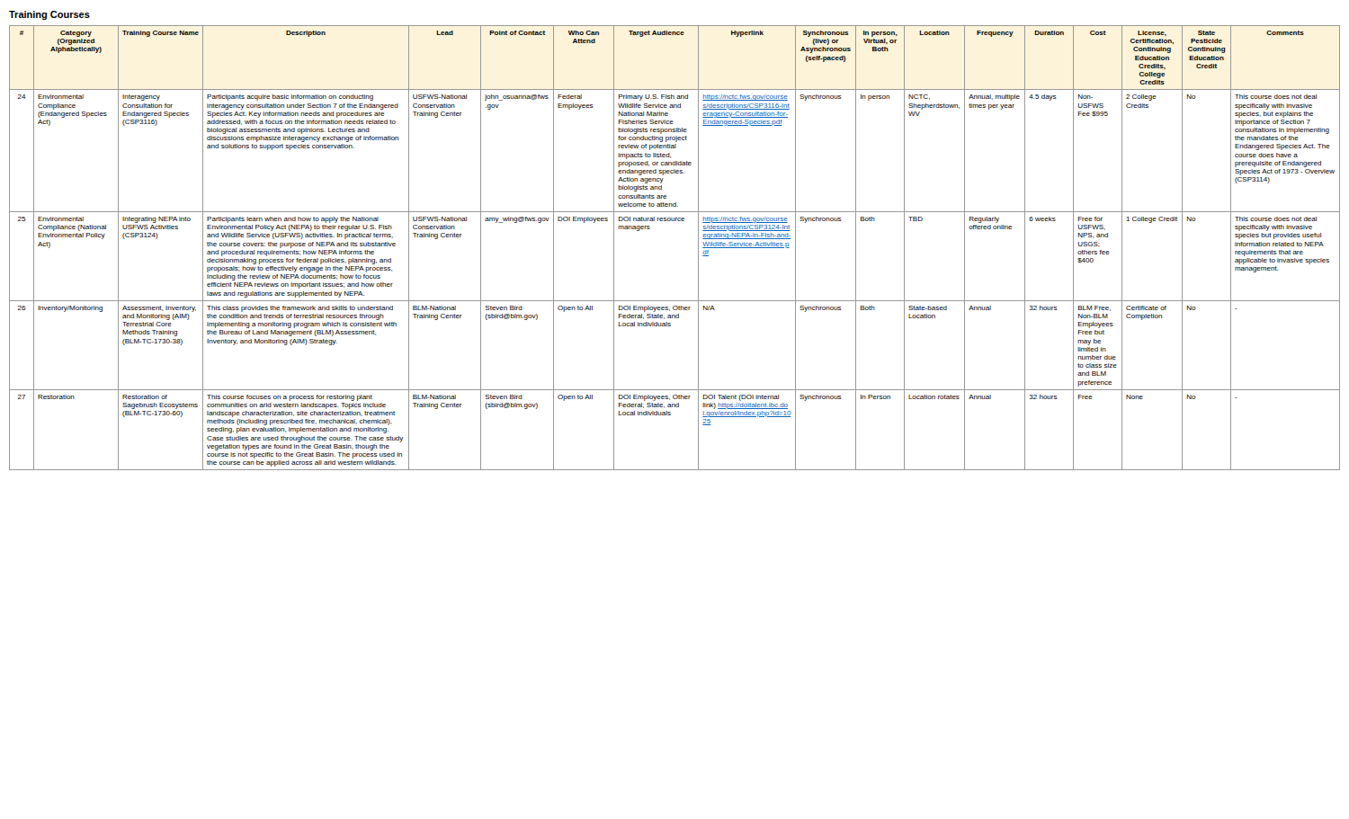Training Courses
| # | Category (Organized Alphabetically) | Training Course Name | Description | Lead | Point of Contact | Who Can Attend | Target Audience | Hyperlink | Synchronous (live) or Asynchronous (self-paced) | In person, Virtual, or Both | Location | Frequency | Duration | Cost | License, Certification, Continuing Education Credits, College Credits | State Pesticide Continuing Education Credit | Comments |
| --- | --- | --- | --- | --- | --- | --- | --- | --- | --- | --- | --- | --- | --- | --- | --- | --- | --- |
| 24 | Environmental Compliance (Endangered Species Act) | Interagency Consultation for Endangered Species (CSP3116) | Participants acquire basic information on conducting interagency consultation under Section 7 of the Endangered Species Act. Key information needs and procedures are addressed, with a focus on the information needs related to biological assessments and opinions. Lectures and discussions emphasize interagency exchange of information and solutions to support species conservation. | USFWS-National Conservation Training Center | john_osuanna@fws.gov | Federal Employees | Primary U.S. Fish and Wildlife Service and National Marine Fisheries Service biologists responsible for conducting project review of potential impacts to listed, proposed, or candidate endangered species. Action agency biologists and consultants are welcome to attend. | https://nctc.fws.gov/courses/descriptions/CSP3116-Interagency-Consultation-for-Endangered-Species.pdf | Synchronous | In person | NCTC, Shepherdstown, WV | Annual, multiple times per year | 4.5 days | Non-USFWS Fee $995 | 2 College Credits | No | This course does not deal specifically with invasive species, but explains the importance of Section 7 consultations in implementing the mandates of the Endangered Species Act. The course does have a prerequisite of Endangered Species Act of 1973 - Overview (CSP3114) |
| 25 | Environmental Compliance (National Environmental Policy Act) | Integrating NEPA into USFWS Activities (CSP3124) | Participants learn when and how to apply the National Environmental Policy Act (NEPA) to their regular U.S. Fish and Wildlife Service (USFWS) activities. In practical terms, the course covers: the purpose of NEPA and its substantive and procedural requirements; how NEPA informs the decisionmaking process for federal policies, planning, and proposals; how to effectively engage in the NEPA process, including the review of NEPA documents; how to focus efficient NEPA reviews on important issues; and how other laws and regulations are supplemented by NEPA. | USFWS-National Conservation Training Center | amy_wing@fws.gov | DOI Employees | DOI natural resource managers | https://nctc.fws.gov/courses/descriptions/CSP3124-Integrating-NEPA-in-Fish-and-Wildlife-Service-Activities.pdf | Synchronous | Both | TBD | Regularly offered online | 6 weeks | Free for USFWS, NPS, and USGS; others fee $400 | 1 College Credit | No | This course does not deal specifically with invasive species but provides useful information related to NEPA requirements that are applicable to invasive species management. |
| 26 | Inventory/Monitoring | Assessment, Inventory, and Monitoring (AIM) Terrestrial Core Methods Training (BLM-TC-1730-38) | This class provides the framework and skills to understand the condition and trends of terrestrial resources through implementing a monitoring program which is consistent with the Bureau of Land Management (BLM) Assessment, Inventory, and Monitoring (AIM) Strategy. | BLM-National Training Center | Steven Bird (sbird@blm.gov) | Open to All | DOI Employees, Other Federal, State, and Local individuals | N/A | Synchronous | Both | State-based Location | Annual | 32 hours | BLM Free, Non-BLM Employees Free but may be limited in number due to class size and BLM preference | Certificate of Completion | No | - |
| 27 | Restoration | Restoration of Sagebrush Ecosystems (BLM-TC-1730-60) | This course focuses on a process for restoring plant communities on arid western landscapes. Topics include landscape characterization, site characterization, treatment methods (including prescribed fire, mechanical, chemical), seeding, plan evaluation, implementation and monitoring. Case studies are used throughout the course. The case study vegetation types are found in the Great Basin, though the course is not specific to the Great Basin. The process used in the course can be applied across all arid western wildlands. | BLM-National Training Center | Steven Bird (sbird@blm.gov) | Open to All | DOI Employees, Other Federal, State, and Local individuals | DOI Talent (DOI internal link) https://doitalent.ibc.doi.gov/enrol/index.php?id=1025 | Synchronous | In Person | Location rotates | Annual | 32 hours | Free | None | No | - |